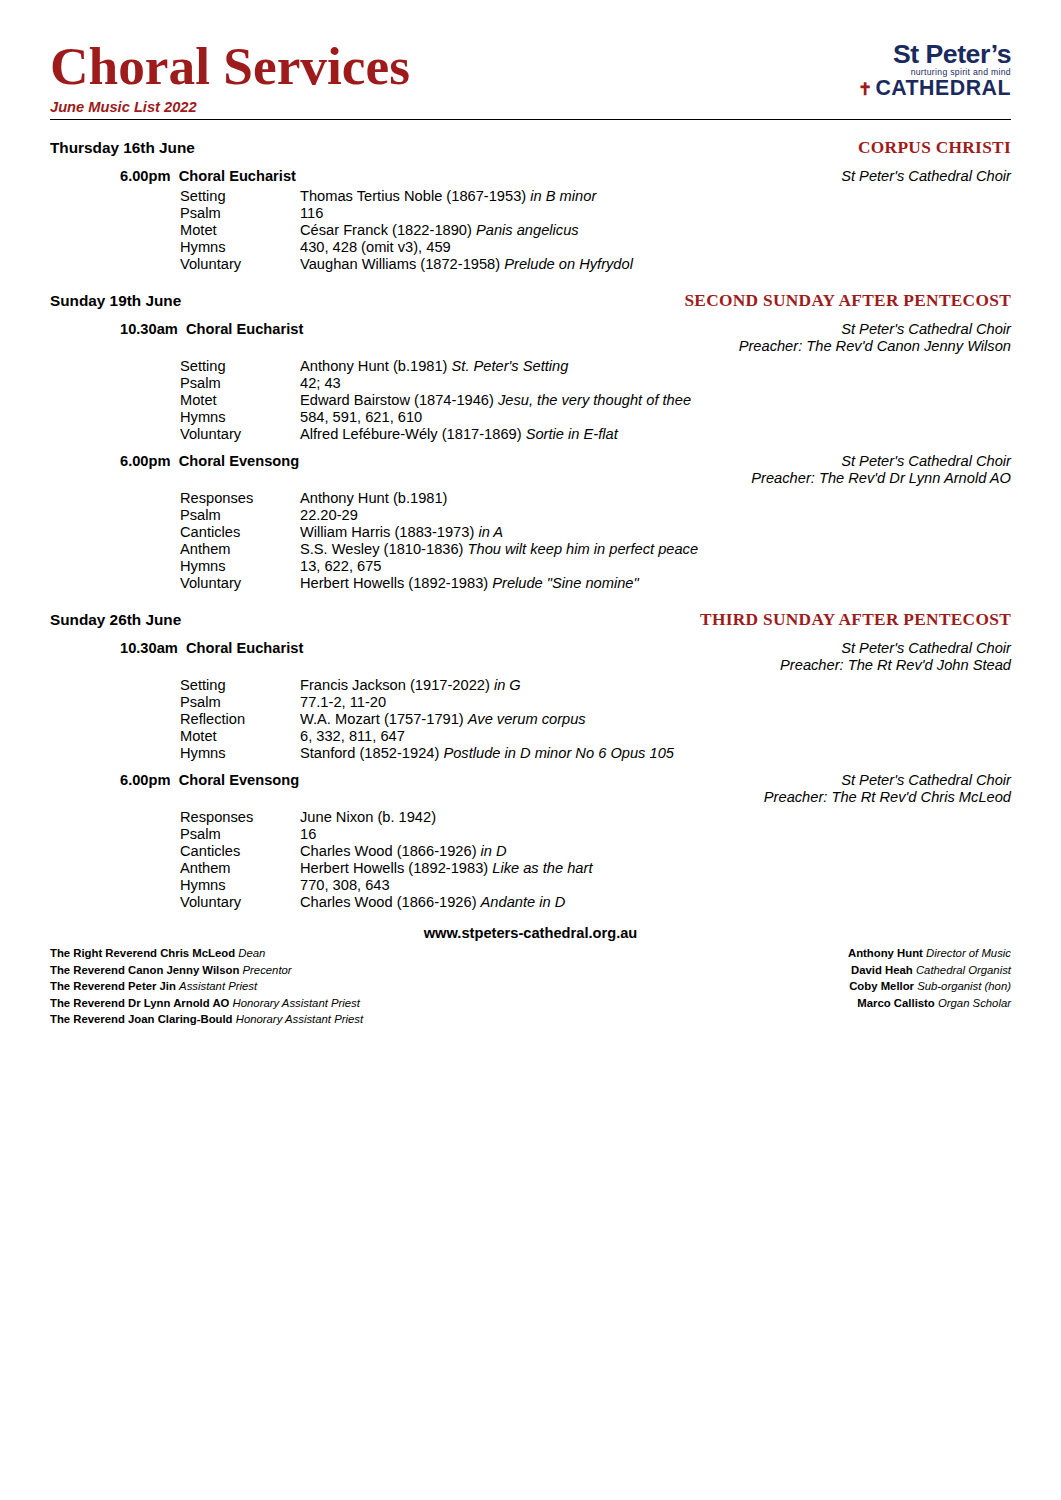Choral Services
June Music List 2022
St Peter’s
nurturing spirit and mind
✝CATHEDRAL
Thursday 16th June
CORPUS CHRISTI
6.00pm Choral Eucharist
St Peter's Cathedral Choir
| Setting | Thomas Tertius Noble (1867-1953) in B minor |
| Psalm | 116 |
| Motet | César Franck (1822-1890) Panis angelicus |
| Hymns | 430, 428 (omit v3), 459 |
| Voluntary | Vaughan Williams (1872-1958) Prelude on Hyfrydol |
Sunday 19th June
SECOND SUNDAY AFTER PENTECOST
10.30am Choral Eucharist
St Peter's Cathedral Choir
Preacher: The Rev'd Canon Jenny Wilson
| Setting | Anthony Hunt (b.1981) St. Peter's Setting |
| Psalm | 42; 43 |
| Motet | Edward Bairstow (1874-1946) Jesu, the very thought of thee |
| Hymns | 584, 591, 621, 610 |
| Voluntary | Alfred Lefébure-Wély (1817-1869) Sortie in E-flat |
6.00pm Choral Evensong
St Peter's Cathedral Choir
Preacher: The Rev'd Dr Lynn Arnold AO
| Responses | Anthony Hunt (b.1981) |
| Psalm | 22.20-29 |
| Canticles | William Harris (1883-1973) in A |
| Anthem | S.S. Wesley (1810-1836) Thou wilt keep him in perfect peace |
| Hymns | 13, 622, 675 |
| Voluntary | Herbert Howells (1892-1983) Prelude "Sine nomine" |
Sunday 26th June
THIRD SUNDAY AFTER PENTECOST
10.30am Choral Eucharist
St Peter's Cathedral Choir
Preacher: The Rt Rev'd John Stead
| Setting | Francis Jackson (1917-2022) in G |
| Psalm | 77.1-2, 11-20 |
| Reflection | W.A. Mozart (1757-1791) Ave verum corpus |
| Motet | 6, 332, 811, 647 |
| Hymns | Stanford (1852-1924) Postlude in D minor No 6 Opus 105 |
6.00pm Choral Evensong
St Peter's Cathedral Choir
Preacher: The Rt Rev'd Chris McLeod
| Responses | June Nixon (b. 1942) |
| Psalm | 16 |
| Canticles | Charles Wood (1866-1926) in D |
| Anthem | Herbert Howells (1892-1983) Like as the hart |
| Hymns | 770, 308, 643 |
| Voluntary | Charles Wood (1866-1926) Andante in D |
www.stpeters-cathedral.org.au
The Right Reverend Chris McLeod Dean
The Reverend Canon Jenny Wilson Precentor
The Reverend Peter Jin Assistant Priest
The Reverend Dr Lynn Arnold AO Honorary Assistant Priest
The Reverend Joan Claring-Bould Honorary Assistant Priest
Anthony Hunt Director of Music
David Heah Cathedral Organist
Coby Mellor Sub-organist (hon)
Marco Callisto Organ Scholar